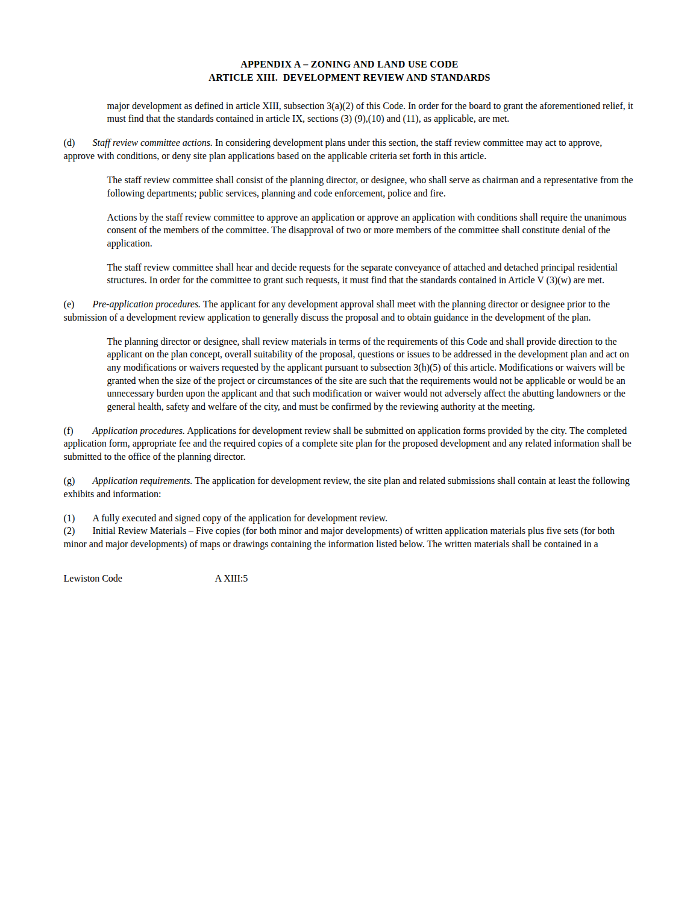APPENDIX A – ZONING AND LAND USE CODE
ARTICLE XIII. DEVELOPMENT REVIEW AND STANDARDS
major development as defined in article XIII, subsection 3(a)(2) of this Code. In order for the board to grant the aforementioned relief, it must find that the standards contained in article IX, sections (3) (9),(10) and (11), as applicable, are met.
(d) Staff review committee actions. In considering development plans under this section, the staff review committee may act to approve, approve with conditions, or deny site plan applications based on the applicable criteria set forth in this article.
The staff review committee shall consist of the planning director, or designee, who shall serve as chairman and a representative from the following departments; public services, planning and code enforcement, police and fire.
Actions by the staff review committee to approve an application or approve an application with conditions shall require the unanimous consent of the members of the committee. The disapproval of two or more members of the committee shall constitute denial of the application.
The staff review committee shall hear and decide requests for the separate conveyance of attached and detached principal residential structures. In order for the committee to grant such requests, it must find that the standards contained in Article V (3)(w) are met.
(e) Pre-application procedures. The applicant for any development approval shall meet with the planning director or designee prior to the submission of a development review application to generally discuss the proposal and to obtain guidance in the development of the plan.
The planning director or designee, shall review materials in terms of the requirements of this Code and shall provide direction to the applicant on the plan concept, overall suitability of the proposal, questions or issues to be addressed in the development plan and act on any modifications or waivers requested by the applicant pursuant to subsection 3(h)(5) of this article. Modifications or waivers will be granted when the size of the project or circumstances of the site are such that the requirements would not be applicable or would be an unnecessary burden upon the applicant and that such modification or waiver would not adversely affect the abutting landowners or the general health, safety and welfare of the city, and must be confirmed by the reviewing authority at the meeting.
(f) Application procedures. Applications for development review shall be submitted on application forms provided by the city. The completed application form, appropriate fee and the required copies of a complete site plan for the proposed development and any related information shall be submitted to the office of the planning director.
(g) Application requirements. The application for development review, the site plan and related submissions shall contain at least the following exhibits and information:
(1) A fully executed and signed copy of the application for development review.
(2) Initial Review Materials – Five copies (for both minor and major developments) of written application materials plus five sets (for both minor and major developments) of maps or drawings containing the information listed below. The written materials shall be contained in a
Lewiston Code A XIII:5